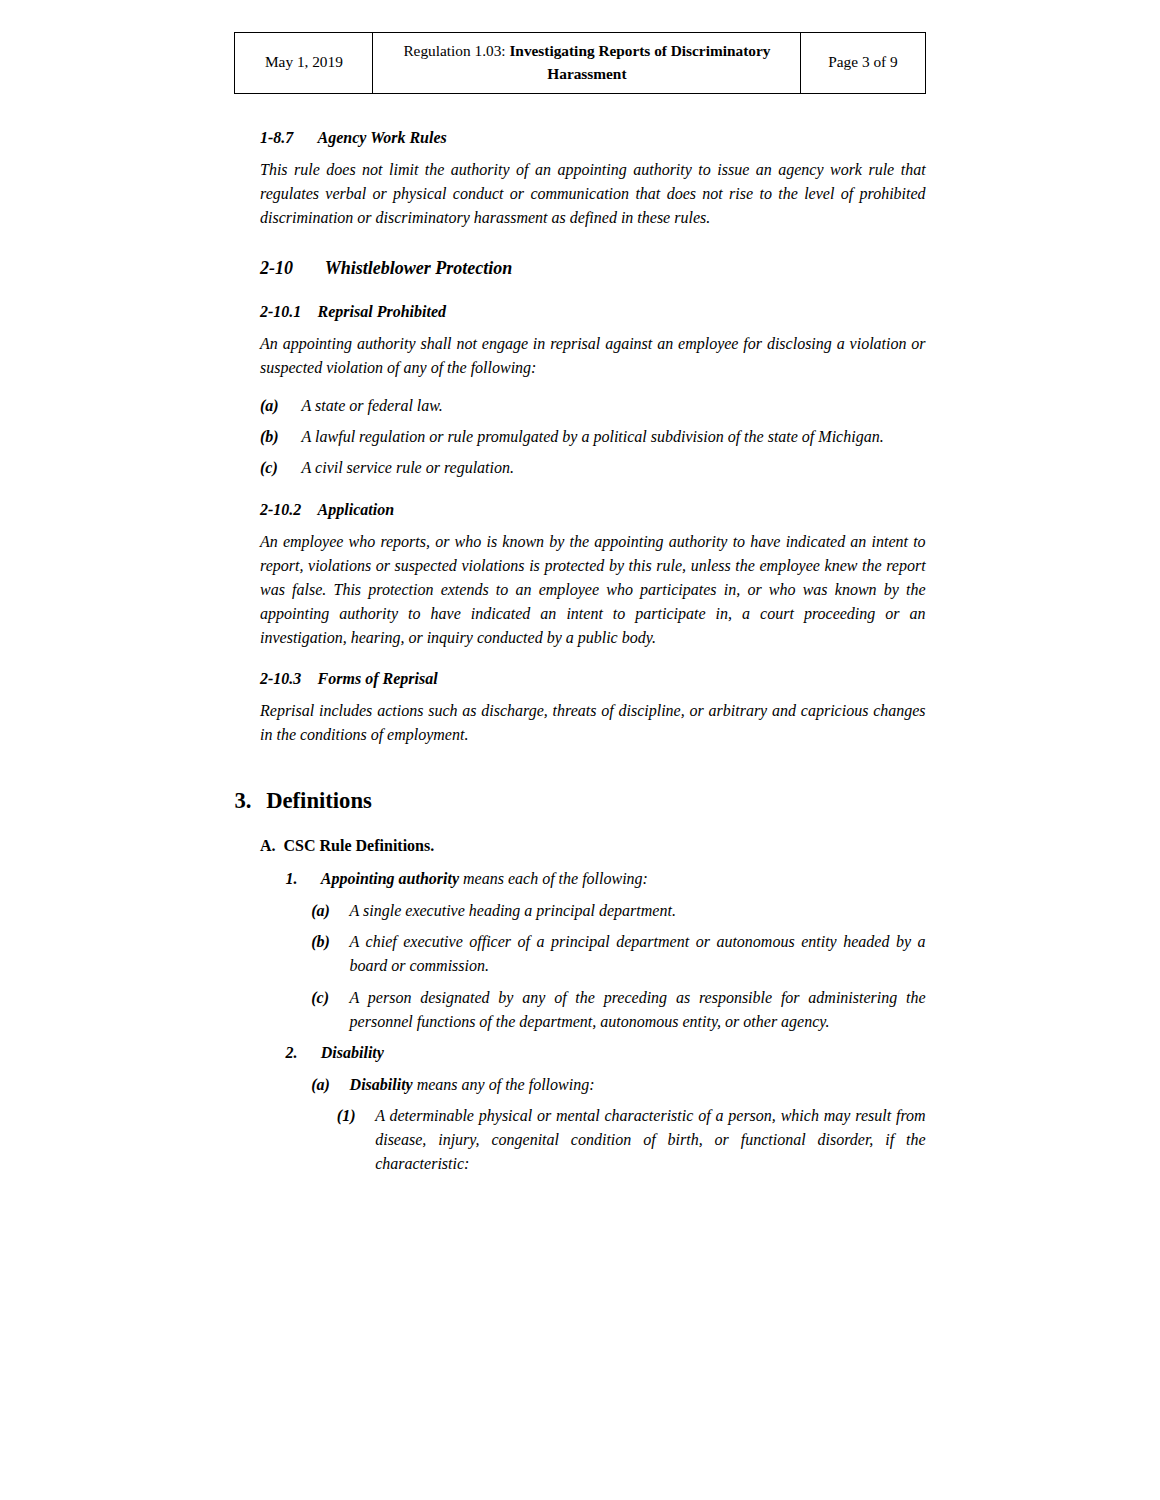| May 1, 2019 | Regulation 1.03: Investigating Reports of Discriminatory Harassment | Page 3 of 9 |
1-8.7 Agency Work Rules
This rule does not limit the authority of an appointing authority to issue an agency work rule that regulates verbal or physical conduct or communication that does not rise to the level of prohibited discrimination or discriminatory harassment as defined in these rules.
2-10 Whistleblower Protection
2-10.1 Reprisal Prohibited
An appointing authority shall not engage in reprisal against an employee for disclosing a violation or suspected violation of any of the following:
(a) A state or federal law.
(b) A lawful regulation or rule promulgated by a political subdivision of the state of Michigan.
(c) A civil service rule or regulation.
2-10.2 Application
An employee who reports, or who is known by the appointing authority to have indicated an intent to report, violations or suspected violations is protected by this rule, unless the employee knew the report was false. This protection extends to an employee who participates in, or who was known by the appointing authority to have indicated an intent to participate in, a court proceeding or an investigation, hearing, or inquiry conducted by a public body.
2-10.3 Forms of Reprisal
Reprisal includes actions such as discharge, threats of discipline, or arbitrary and capricious changes in the conditions of employment.
3. Definitions
A. CSC Rule Definitions.
1. Appointing authority means each of the following:
(a) A single executive heading a principal department.
(b) A chief executive officer of a principal department or autonomous entity headed by a board or commission.
(c) A person designated by any of the preceding as responsible for administering the personnel functions of the department, autonomous entity, or other agency.
2. Disability
(a) Disability means any of the following:
(1) A determinable physical or mental characteristic of a person, which may result from disease, injury, congenital condition of birth, or functional disorder, if the characteristic: